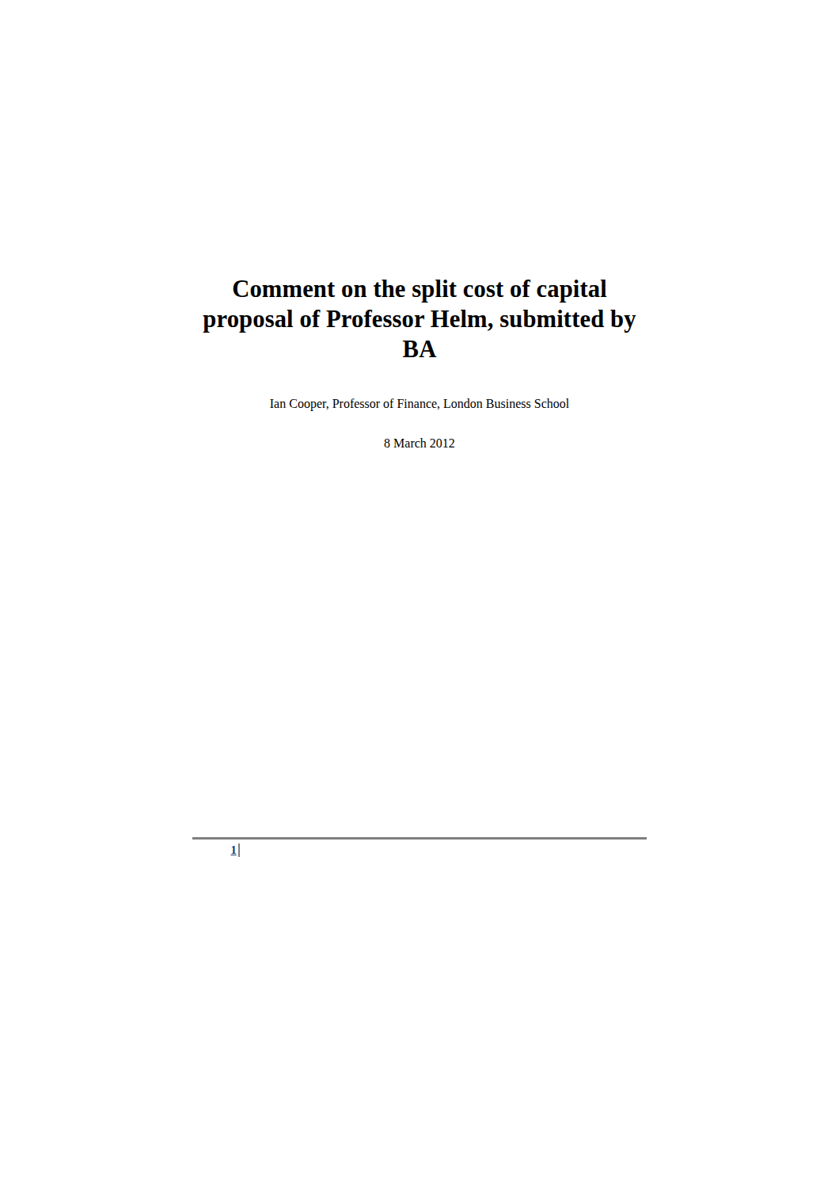Comment on the split cost of capital proposal of Professor Helm, submitted by BA
Ian Cooper, Professor of Finance, London Business School
8 March 2012
1